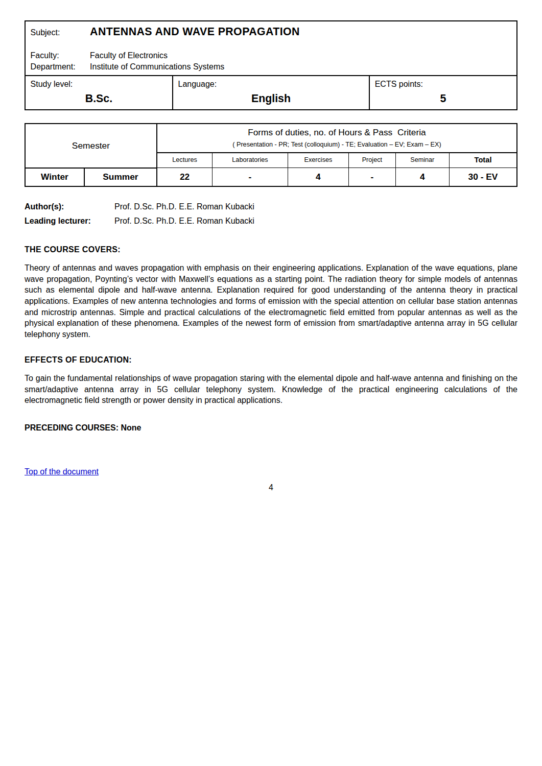| Subject: ANTENNAS AND WAVE PROPAGATION Faculty: Faculty of Electronics Department: Institute of Communications Systems |
| Study level: B.Sc. | Language: English | ECTS points: 5 |
| Semester | Forms of duties, no. of Hours & Pass Criteria ( Presentation - PR; Test (colloquium) - TE; Evaluation – EV; Exam – EX) |
| Lectures | Laboratories | Exercises | Project | Seminar | Total |
| Winter | Summer | 22 | - | 4 | - | 4 | 30 - EV |
Author(s): Prof. D.Sc. Ph.D. E.E. Roman Kubacki
Leading lecturer: Prof. D.Sc. Ph.D. E.E. Roman Kubacki
THE COURSE COVERS:
Theory of antennas and waves propagation with emphasis on their engineering applications. Explanation of the wave equations, plane wave propagation, Poynting’s vector with Maxwell’s equations as a starting point. The radiation theory for simple models of antennas such as elemental dipole and half-wave antenna. Explanation required for good understanding of the antenna theory in practical applications. Examples of new antenna technologies and forms of emission with the special attention on cellular base station antennas and microstrip antennas. Simple and practical calculations of the electromagnetic field emitted from popular antennas as well as the physical explanation of these phenomena. Examples of the newest form of emission from smart/adaptive antenna array in 5G cellular telephony system.
EFFECTS OF EDUCATION:
To gain the fundamental relationships of wave propagation staring with the elemental dipole and half-wave antenna and finishing on the smart/adaptive antenna array in 5G cellular telephony system. Knowledge of the practical engineering calculations of the electromagnetic field strength or power density in practical applications.
PRECEDING COURSES: None
Top of the document
4